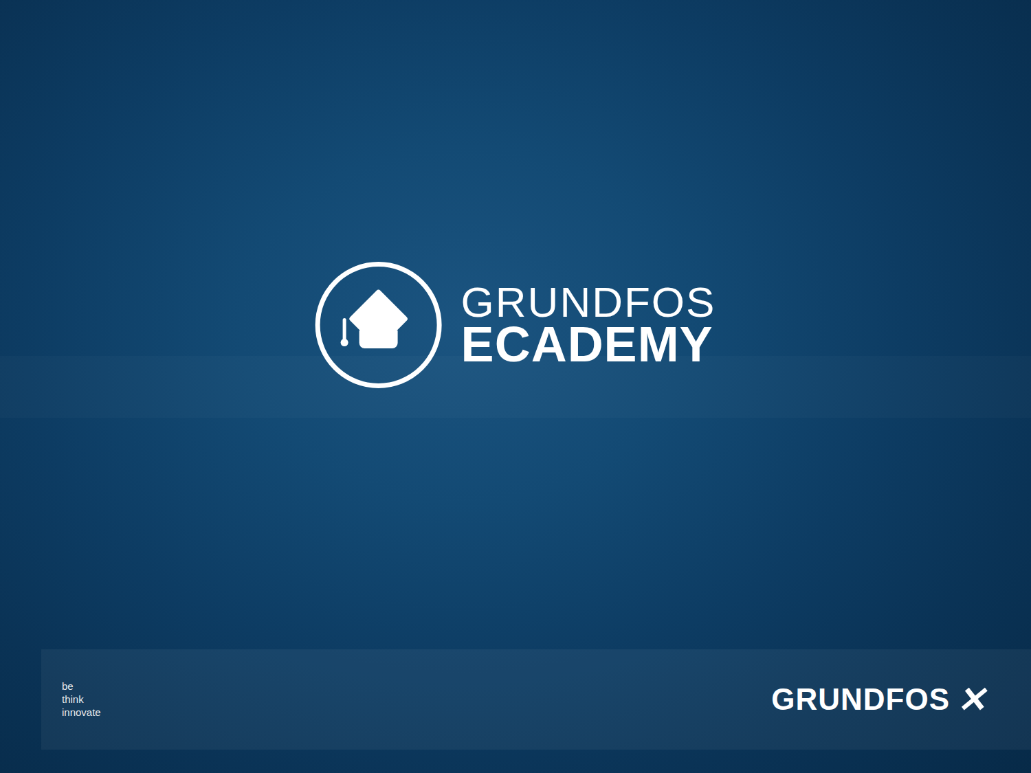GRUNDFOS
ECADEMY
be
think
innovate
GRUNDFOS ✕